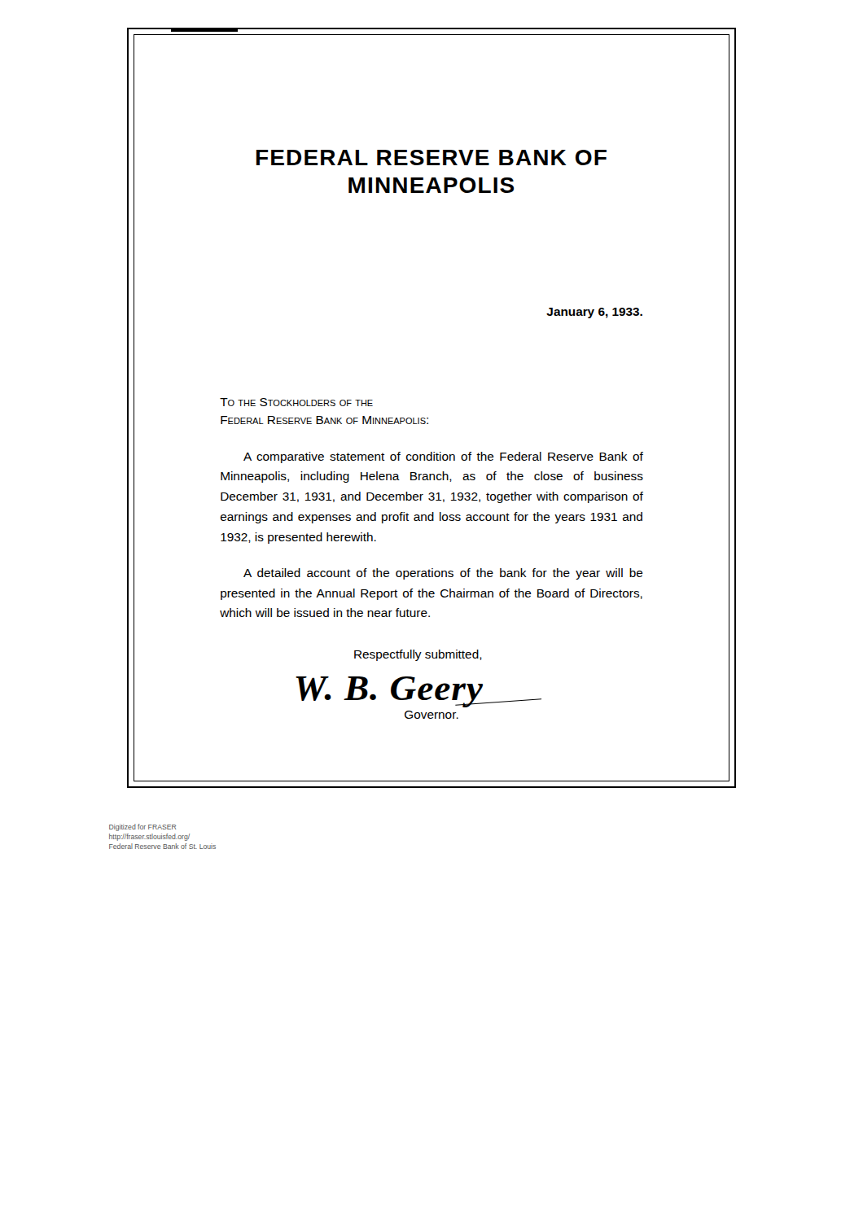FEDERAL RESERVE BANK OF MINNEAPOLIS
January 6, 1933.
To the Stockholders of the Federal Reserve Bank of Minneapolis:
A comparative statement of condition of the Federal Reserve Bank of Minneapolis, including Helena Branch, as of the close of business December 31, 1931, and December 31, 1932, together with comparison of earnings and expenses and profit and loss account for the years 1931 and 1932, is presented herewith.
A detailed account of the operations of the bank for the year will be presented in the Annual Report of the Chairman of the Board of Directors, which will be issued in the near future.
Respectfully submitted,
W. B. Geery
Governor.
Digitized for FRASER
http://fraser.stlouisfed.org/
Federal Reserve Bank of St. Louis